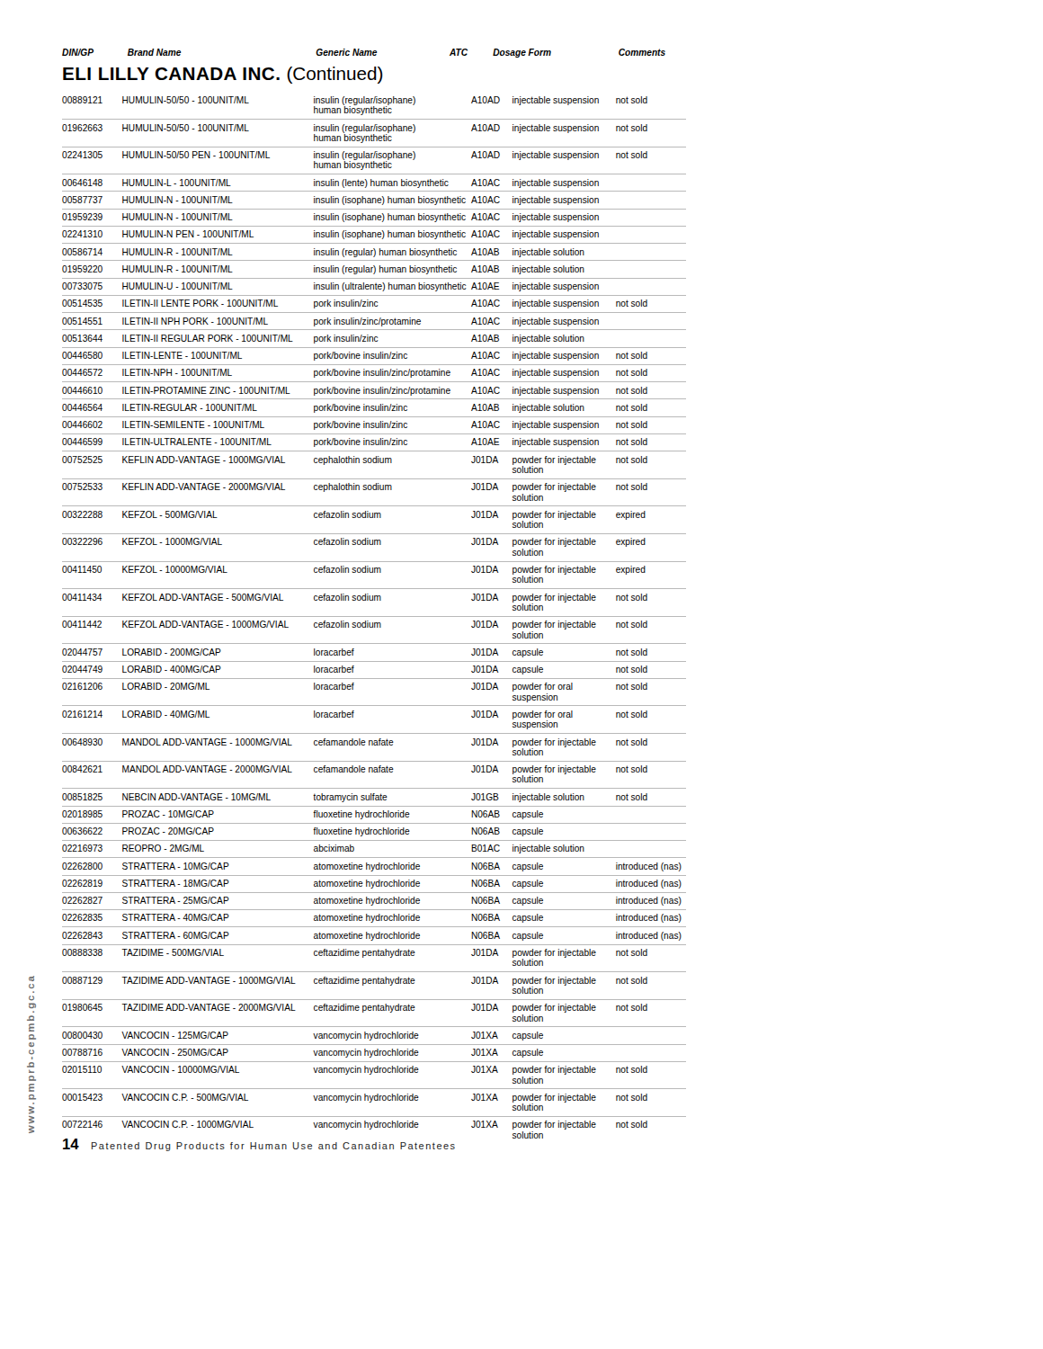www.pmprb-cepmb.gc.ca
| DIN/GP | Brand Name | Generic Name | ATC | Dosage Form | Comments |
ELI LILLY CANADA INC. (Continued)
| 00889121 | HUMULIN-50/50 - 100UNIT/ML | insulin (regular/isophane) human biosynthetic | A10AD | injectable suspension | not sold |
| 01962663 | HUMULIN-50/50 - 100UNIT/ML | insulin (regular/isophane) human biosynthetic | A10AD | injectable suspension | not sold |
| 02241305 | HUMULIN-50/50 PEN - 100UNIT/ML | insulin (regular/isophane) human biosynthetic | A10AD | injectable suspension | not sold |
| 00646148 | HUMULIN-L - 100UNIT/ML | insulin (lente) human biosynthetic | A10AC | injectable suspension | |
| 00587737 | HUMULIN-N - 100UNIT/ML | insulin (isophane) human biosynthetic | A10AC | injectable suspension | |
| 01959239 | HUMULIN-N - 100UNIT/ML | insulin (isophane) human biosynthetic | A10AC | injectable suspension | |
| 02241310 | HUMULIN-N PEN - 100UNIT/ML | insulin (isophane) human biosynthetic | A10AC | injectable suspension | |
| 00586714 | HUMULIN-R - 100UNIT/ML | insulin (regular) human biosynthetic | A10AB | injectable solution | |
| 01959220 | HUMULIN-R - 100UNIT/ML | insulin (regular) human biosynthetic | A10AB | injectable solution | |
| 00733075 | HUMULIN-U - 100UNIT/ML | insulin (ultralente) human biosynthetic | A10AE | injectable suspension | |
| 00514535 | ILETIN-II LENTE PORK - 100UNIT/ML | pork insulin/zinc | A10AC | injectable suspension | not sold |
| 00514551 | ILETIN-II NPH PORK - 100UNIT/ML | pork insulin/zinc/protamine | A10AC | injectable suspension | |
| 00513644 | ILETIN-II REGULAR PORK - 100UNIT/ML | pork insulin/zinc | A10AB | injectable solution | |
| 00446580 | ILETIN-LENTE - 100UNIT/ML | pork/bovine insulin/zinc | A10AC | injectable suspension | not sold |
| 00446572 | ILETIN-NPH - 100UNIT/ML | pork/bovine insulin/zinc/protamine | A10AC | injectable suspension | not sold |
| 00446610 | ILETIN-PROTAMINE ZINC - 100UNIT/ML | pork/bovine insulin/zinc/protamine | A10AC | injectable suspension | not sold |
| 00446564 | ILETIN-REGULAR - 100UNIT/ML | pork/bovine insulin/zinc | A10AB | injectable solution | not sold |
| 00446602 | ILETIN-SEMILENTE - 100UNIT/ML | pork/bovine insulin/zinc | A10AC | injectable suspension | not sold |
| 00446599 | ILETIN-ULTRALENTE - 100UNIT/ML | pork/bovine insulin/zinc | A10AE | injectable suspension | not sold |
| 00752525 | KEFLIN ADD-VANTAGE - 1000MG/VIAL | cephalothin sodium | J01DA | powder for injectable solution | not sold |
| 00752533 | KEFLIN ADD-VANTAGE - 2000MG/VIAL | cephalothin sodium | J01DA | powder for injectable solution | not sold |
| 00322288 | KEFZOL - 500MG/VIAL | cefazolin sodium | J01DA | powder for injectable solution | expired |
| 00322296 | KEFZOL - 1000MG/VIAL | cefazolin sodium | J01DA | powder for injectable solution | expired |
| 00411450 | KEFZOL - 10000MG/VIAL | cefazolin sodium | J01DA | powder for injectable solution | expired |
| 00411434 | KEFZOL ADD-VANTAGE - 500MG/VIAL | cefazolin sodium | J01DA | powder for injectable solution | not sold |
| 00411442 | KEFZOL ADD-VANTAGE - 1000MG/VIAL | cefazolin sodium | J01DA | powder for injectable solution | not sold |
| 02044757 | LORABID - 200MG/CAP | loracarbef | J01DA | capsule | not sold |
| 02044749 | LORABID - 400MG/CAP | loracarbef | J01DA | capsule | not sold |
| 02161206 | LORABID - 20MG/ML | loracarbef | J01DA | powder for oral suspension | not sold |
| 02161214 | LORABID - 40MG/ML | loracarbef | J01DA | powder for oral suspension | not sold |
| 00648930 | MANDOL ADD-VANTAGE - 1000MG/VIAL | cefamandole nafate | J01DA | powder for injectable solution | not sold |
| 00842621 | MANDOL ADD-VANTAGE - 2000MG/VIAL | cefamandole nafate | J01DA | powder for injectable solution | not sold |
| 00851825 | NEBCIN ADD-VANTAGE - 10MG/ML | tobramycin sulfate | J01GB | injectable solution | not sold |
| 02018985 | PROZAC - 10MG/CAP | fluoxetine hydrochloride | N06AB | capsule | |
| 00636622 | PROZAC - 20MG/CAP | fluoxetine hydrochloride | N06AB | capsule | |
| 02216973 | REOPRO - 2MG/ML | abciximab | B01AC | injectable solution | |
| 02262800 | STRATTERA - 10MG/CAP | atomoxetine hydrochloride | N06BA | capsule | introduced (nas) |
| 02262819 | STRATTERA - 18MG/CAP | atomoxetine hydrochloride | N06BA | capsule | introduced (nas) |
| 02262827 | STRATTERA - 25MG/CAP | atomoxetine hydrochloride | N06BA | capsule | introduced (nas) |
| 02262835 | STRATTERA - 40MG/CAP | atomoxetine hydrochloride | N06BA | capsule | introduced (nas) |
| 02262843 | STRATTERA - 60MG/CAP | atomoxetine hydrochloride | N06BA | capsule | introduced (nas) |
| 00888338 | TAZIDIME - 500MG/VIAL | ceftazidime pentahydrate | J01DA | powder for injectable solution | not sold |
| 00887129 | TAZIDIME ADD-VANTAGE - 1000MG/VIAL | ceftazidime pentahydrate | J01DA | powder for injectable solution | not sold |
| 01980645 | TAZIDIME ADD-VANTAGE - 2000MG/VIAL | ceftazidime pentahydrate | J01DA | powder for injectable solution | not sold |
| 00800430 | VANCOCIN - 125MG/CAP | vancomycin hydrochloride | J01XA | capsule | |
| 00788716 | VANCOCIN - 250MG/CAP | vancomycin hydrochloride | J01XA | capsule | |
| 02015110 | VANCOCIN - 10000MG/VIAL | vancomycin hydrochloride | J01XA | powder for injectable solution | not sold |
| 00015423 | VANCOCIN C.P. - 500MG/VIAL | vancomycin hydrochloride | J01XA | powder for injectable solution | not sold |
| 00722146 | VANCOCIN C.P. - 1000MG/VIAL | vancomycin hydrochloride | J01XA | powder for injectable solution | not sold |
14 Patented Drug Products for Human Use and Canadian Patentees